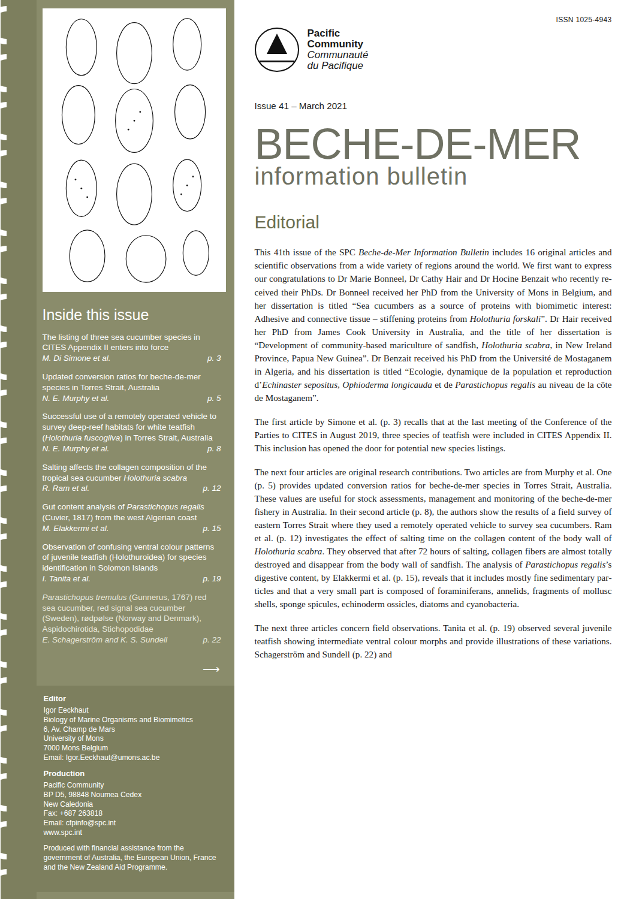Inside this issue
The listing of three sea cucumber species in CITES Appendix II enters into force
M. Di Simone et al. p. 3
Updated conversion ratios for beche-de-mer species in Torres Strait, Australia
N. E. Murphy et al. p. 5
Successful use of a remotely operated vehicle to survey deep-reef habitats for white teatfish (Holothuria fuscogilva) in Torres Strait, Australia
N. E. Murphy et al. p. 8
Salting affects the collagen composition of the tropical sea cucumber Holothuria scabra
R. Ram et al. p. 12
Gut content analysis of Parastichopus regalis (Cuvier, 1817) from the west Algerian coast
M. Elakkermi et al. p. 15
Observation of confusing ventral colour patterns of juvenile teatfish (Holothuroidea) for species identification in Solomon Islands
I. Tanita et al. p. 19
Parastichopus tremulus (Gunnerus, 1767) red sea cucumber, red signal sea cucumber (Sweden), rødpølse (Norway and Denmark), Aspidochirotida, Stichopodidae
E. Schagerström and K. S. Sundell p. 22
⟶
Editor
Igor Eeckhaut
Biology of Marine Organisms and Biomimetics
6, Av. Champ de Mars
University of Mons
7000 Mons Belgium
Email: Igor.Eeckhaut@umons.ac.be
Production
Pacific Community
BP D5, 98848 Noumea Cedex
New Caledonia
Fax: +687 263818
Email: cfpinfo@spc.int
www.spc.int
Produced with financial assistance from the government of Australia, the European Union, France and the New Zealand Aid Programme.
ISSN 1025-4943
Pacific
Community
Communauté
du Pacifique
Issue 41 – March 2021
BECHE-DE-MER
information bulletin
Editorial
This 41th issue of the SPC Beche-de-Mer Information Bulletin includes 16 original articles and scientific observations from a wide variety of regions around the world. We first want to express our congratulations to Dr Marie Bonneel, Dr Cathy Hair and Dr Hocine Benzait who recently received their PhDs. Dr Bonneel received her PhD from the University of Mons in Belgium, and her dissertation is titled “Sea cucumbers as a source of proteins with biomimetic interest: Adhesive and connective tissue – stiffening proteins from Holothuria forskali”. Dr Hair received her PhD from James Cook University in Australia, and the title of her dissertation is “Development of community-based mariculture of sandfish, Holothuria scabra, in New Ireland Province, Papua New Guinea”. Dr Benzait received his PhD from the Université de Mostaganem in Algeria, and his dissertation is titled “Ecologie, dynamique de la population et reproduction d’Echinaster sepositus, Ophioderma longicauda et de Parastichopus regalis au niveau de la côte de Mostaganem”.
The first article by Simone et al. (p. 3) recalls that at the last meeting of the Conference of the Parties to CITES in August 2019, three species of teatfish were included in CITES Appendix II. This inclusion has opened the door for potential new species listings.
The next four articles are original research contributions. Two articles are from Murphy et al. One (p. 5) provides updated conversion ratios for beche-de-mer species in Torres Strait, Australia. These values are useful for stock assessments, management and monitoring of the beche-de-mer fishery in Australia. In their second article (p. 8), the authors show the results of a field survey of eastern Torres Strait where they used a remotely operated vehicle to survey sea cucumbers. Ram et al. (p. 12) investigates the effect of salting time on the collagen content of the body wall of Holothuria scabra. They observed that after 72 hours of salting, collagen fibers are almost totally destroyed and disappear from the body wall of sandfish. The analysis of Parastichopus regalis’s digestive content, by Elakkermi et al. (p. 15), reveals that it includes mostly fine sedimentary particles and that a very small part is composed of foraminiferans, annelids, fragments of mollusc shells, sponge spicules, echinoderm ossicles, diatoms and cyanobacteria.
The next three articles concern field observations. Tanita et al. (p. 19) observed several juvenile teatfish showing intermediate ventral colour morphs and provide illustrations of these variations. Schagerström and Sundell (p. 22) and